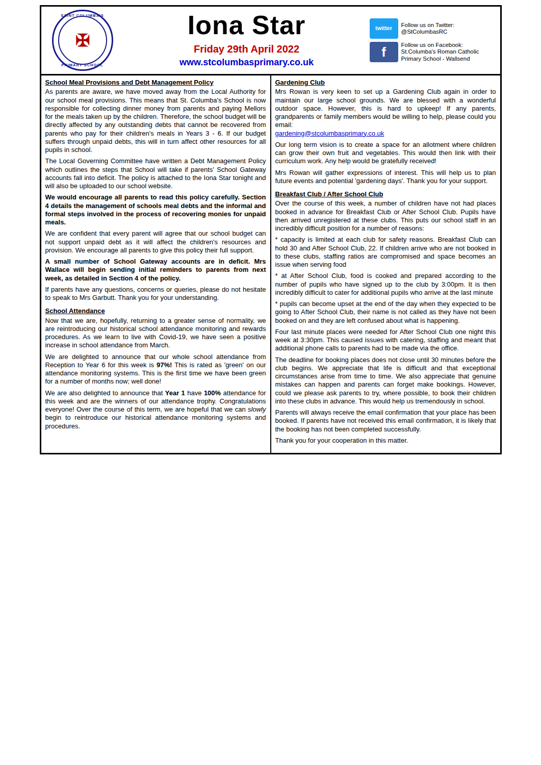SAINT COLUMBA'S
✠
PRIMARY SCHOOL
Iona Star
Friday 29th April 2022
www.stcolumbasprimary.co.uk
twitter
Follow us on Twitter:
@StColumbasRC
f
Follow us on Facebook:
St.Columba's Roman Catholic Primary School - Wallsend
School Meal Provisions and Debt Management Policy
As parents are aware, we have moved away from the Local Authority for our school meal provisions. This means that St. Columba's School is now responsible for collecting dinner money from parents and paying Mellors for the meals taken up by the children. Therefore, the school budget will be directly affected by any outstanding debts that cannot be recovered from parents who pay for their children's meals in Years 3 - 6. If our budget suffers through unpaid debts, this will in turn affect other resources for all pupils in school.
The Local Governing Committee have written a Debt Management Policy which outlines the steps that School will take if parents' School Gateway accounts fall into deficit. The policy is attached to the Iona Star tonight and will also be uploaded to our school website.
We would encourage all parents to read this policy carefully. Section 4 details the management of schools meal debts and the informal and formal steps involved in the process of recovering monies for unpaid meals.
We are confident that every parent will agree that our school budget can not support unpaid debt as it will affect the children's resources and provision. We encourage all parents to give this policy their full support.
A small number of School Gateway accounts are in deficit. Mrs Wallace will begin sending initial reminders to parents from next week, as detailed in Section 4 of the policy.
If parents have any questions, concerns or queries, please do not hesitate to speak to Mrs Garbutt. Thank you for your understanding.
School Attendance
Now that we are, hopefully, returning to a greater sense of normality, we are reintroducing our historical school attendance monitoring and rewards procedures. As we learn to live with Covid-19, we have seen a positive increase in school attendance from March.
We are delighted to announce that our whole school attendance from Reception to Year 6 for this week is 97%! This is rated as 'green' on our attendance monitoring systems. This is the first time we have been green for a number of months now; well done!
We are also delighted to announce that Year 1 have 100% attendance for this week and are the winners of our attendance trophy. Congratulations everyone! Over the course of this term, we are hopeful that we can slowly begin to reintroduce our historical attendance monitoring systems and procedures.
Gardening Club
Mrs Rowan is very keen to set up a Gardening Club again in order to maintain our large school grounds. We are blessed with a wonderful outdoor space. However, this is hard to upkeep! If any parents, grandparents or family members would be willing to help, please could you email:
gardening@stcolumbasprimary.co.uk
Our long term vision is to create a space for an allotment where children can grow their own fruit and vegetables. This would then link with their curriculum work. Any help would be gratefully received!
Mrs Rowan will gather expressions of interest. This will help us to plan future events and potential 'gardening days'. Thank you for your support.
Breakfast Club / After School Club
Over the course of this week, a number of children have not had places booked in advance for Breakfast Club or After School Club. Pupils have then arrived unregistered at these clubs. This puts our school staff in an incredibly difficult position for a number of reasons:
* capacity is limited at each club for safety reasons. Breakfast Club can hold 30 and After School Club, 22. If children arrive who are not booked in to these clubs, staffing ratios are compromised and space becomes an issue when serving food
* at After School Club, food is cooked and prepared according to the number of pupils who have signed up to the club by 3:00pm. It is then incredibly difficult to cater for additional pupils who arrive at the last minute
* pupils can become upset at the end of the day when they expected to be going to After School Club, their name is not called as they have not been booked on and they are left confused about what is happening.
Four last minute places were needed for After School Club one night this week at 3:30pm. This caused issues with catering, staffing and meant that additional phone calls to parents had to be made via the office.
The deadline for booking places does not close until 30 minutes before the club begins. We appreciate that life is difficult and that exceptional circumstances arise from time to time. We also appreciate that genuine mistakes can happen and parents can forget make bookings. However, could we please ask parents to try, where possible, to book their children into these clubs in advance. This would help us tremendously in school.
Parents will always receive the email confirmation that your place has been booked. If parents have not received this email confirmation, it is likely that the booking has not been completed successfully.
Thank you for your cooperation in this matter.